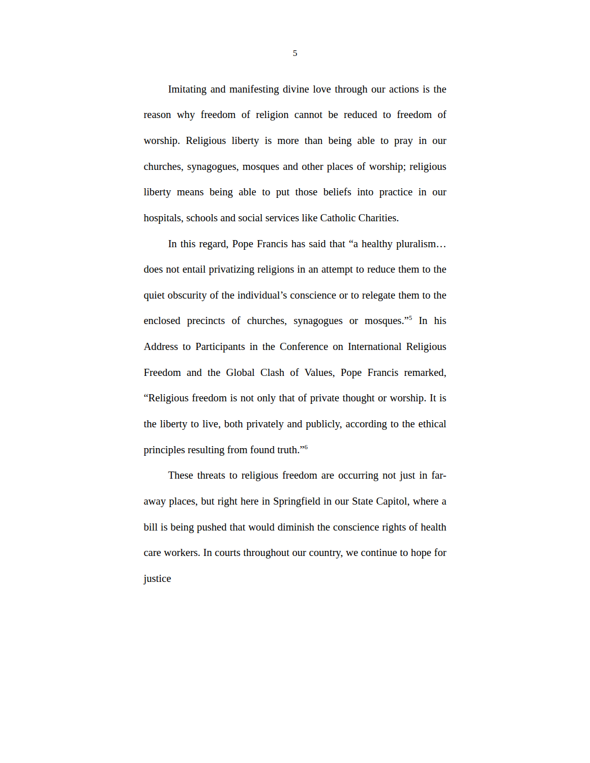5
Imitating and manifesting divine love through our actions is the reason why freedom of religion cannot be reduced to freedom of worship. Religious liberty is more than being able to pray in our churches, synagogues, mosques and other places of worship; religious liberty means being able to put those beliefs into practice in our hospitals, schools and social services like Catholic Charities.
In this regard, Pope Francis has said that “a healthy pluralism…does not entail privatizing religions in an attempt to reduce them to the quiet obscurity of the individual’s conscience or to relegate them to the enclosed precincts of churches, synagogues or mosques.”5 In his Address to Participants in the Conference on International Religious Freedom and the Global Clash of Values, Pope Francis remarked, “Religious freedom is not only that of private thought or worship. It is the liberty to live, both privately and publicly, according to the ethical principles resulting from found truth.”6
These threats to religious freedom are occurring not just in far-away places, but right here in Springfield in our State Capitol, where a bill is being pushed that would diminish the conscience rights of health care workers. In courts throughout our country, we continue to hope for justice